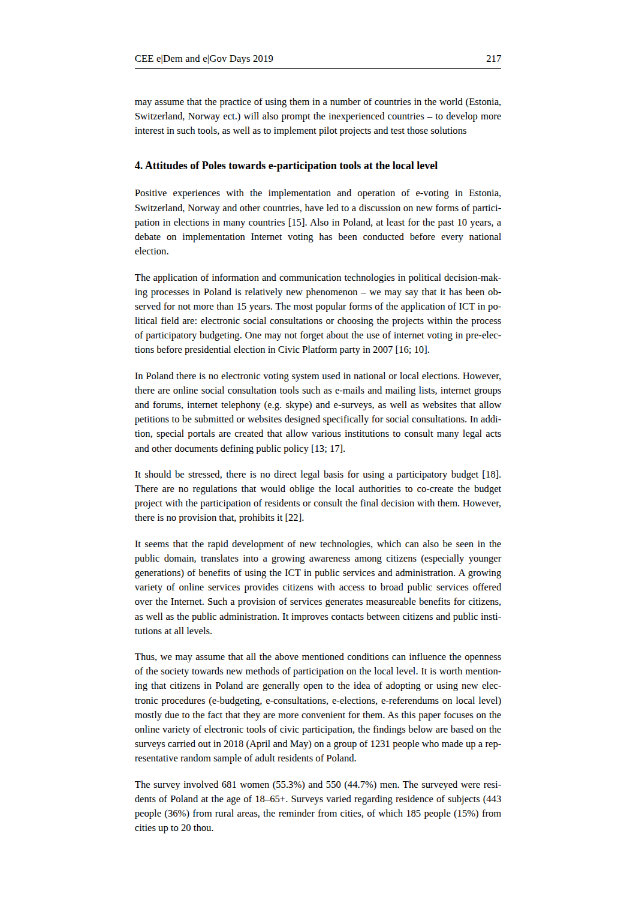CEE e|Dem and e|Gov Days 2019 217
may assume that the practice of using them in a number of countries in the world (Estonia, Switzerland, Norway ect.) will also prompt the inexperienced countries – to develop more interest in such tools, as well as to implement pilot projects and test those solutions
4. Attitudes of Poles towards e-participation tools at the local level
Positive experiences with the implementation and operation of e-voting in Estonia, Switzerland, Norway and other countries, have led to a discussion on new forms of participation in elections in many countries [15]. Also in Poland, at least for the past 10 years, a debate on implementation Internet voting has been conducted before every national election.
The application of information and communication technologies in political decision-making processes in Poland is relatively new phenomenon – we may say that it has been observed for not more than 15 years. The most popular forms of the application of ICT in political field are: electronic social consultations or choosing the projects within the process of participatory budgeting. One may not forget about the use of internet voting in pre-elections before presidential election in Civic Platform party in 2007 [16; 10].
In Poland there is no electronic voting system used in national or local elections. However, there are online social consultation tools such as e-mails and mailing lists, internet groups and forums, internet telephony (e.g. skype) and e-surveys, as well as websites that allow petitions to be submitted or websites designed specifically for social consultations. In addition, special portals are created that allow various institutions to consult many legal acts and other documents defining public policy [13; 17].
It should be stressed, there is no direct legal basis for using a participatory budget [18]. There are no regulations that would oblige the local authorities to co-create the budget project with the participation of residents or consult the final decision with them. However, there is no provision that, prohibits it [22].
It seems that the rapid development of new technologies, which can also be seen in the public domain, translates into a growing awareness among citizens (especially younger generations) of benefits of using the ICT in public services and administration. A growing variety of online services provides citizens with access to broad public services offered over the Internet. Such a provision of services generates measureable benefits for citizens, as well as the public administration. It improves contacts between citizens and public institutions at all levels.
Thus, we may assume that all the above mentioned conditions can influence the openness of the society towards new methods of participation on the local level. It is worth mentioning that citizens in Poland are generally open to the idea of adopting or using new electronic procedures (e-budgeting, e-consultations, e-elections, e-referendums on local level) mostly due to the fact that they are more convenient for them. As this paper focuses on the online variety of electronic tools of civic participation, the findings below are based on the surveys carried out in 2018 (April and May) on a group of 1231 people who made up a representative random sample of adult residents of Poland.
The survey involved 681 women (55.3%) and 550 (44.7%) men. The surveyed were residents of Poland at the age of 18–65+. Surveys varied regarding residence of subjects (443 people (36%) from rural areas, the reminder from cities, of which 185 people (15%) from cities up to 20 thou.